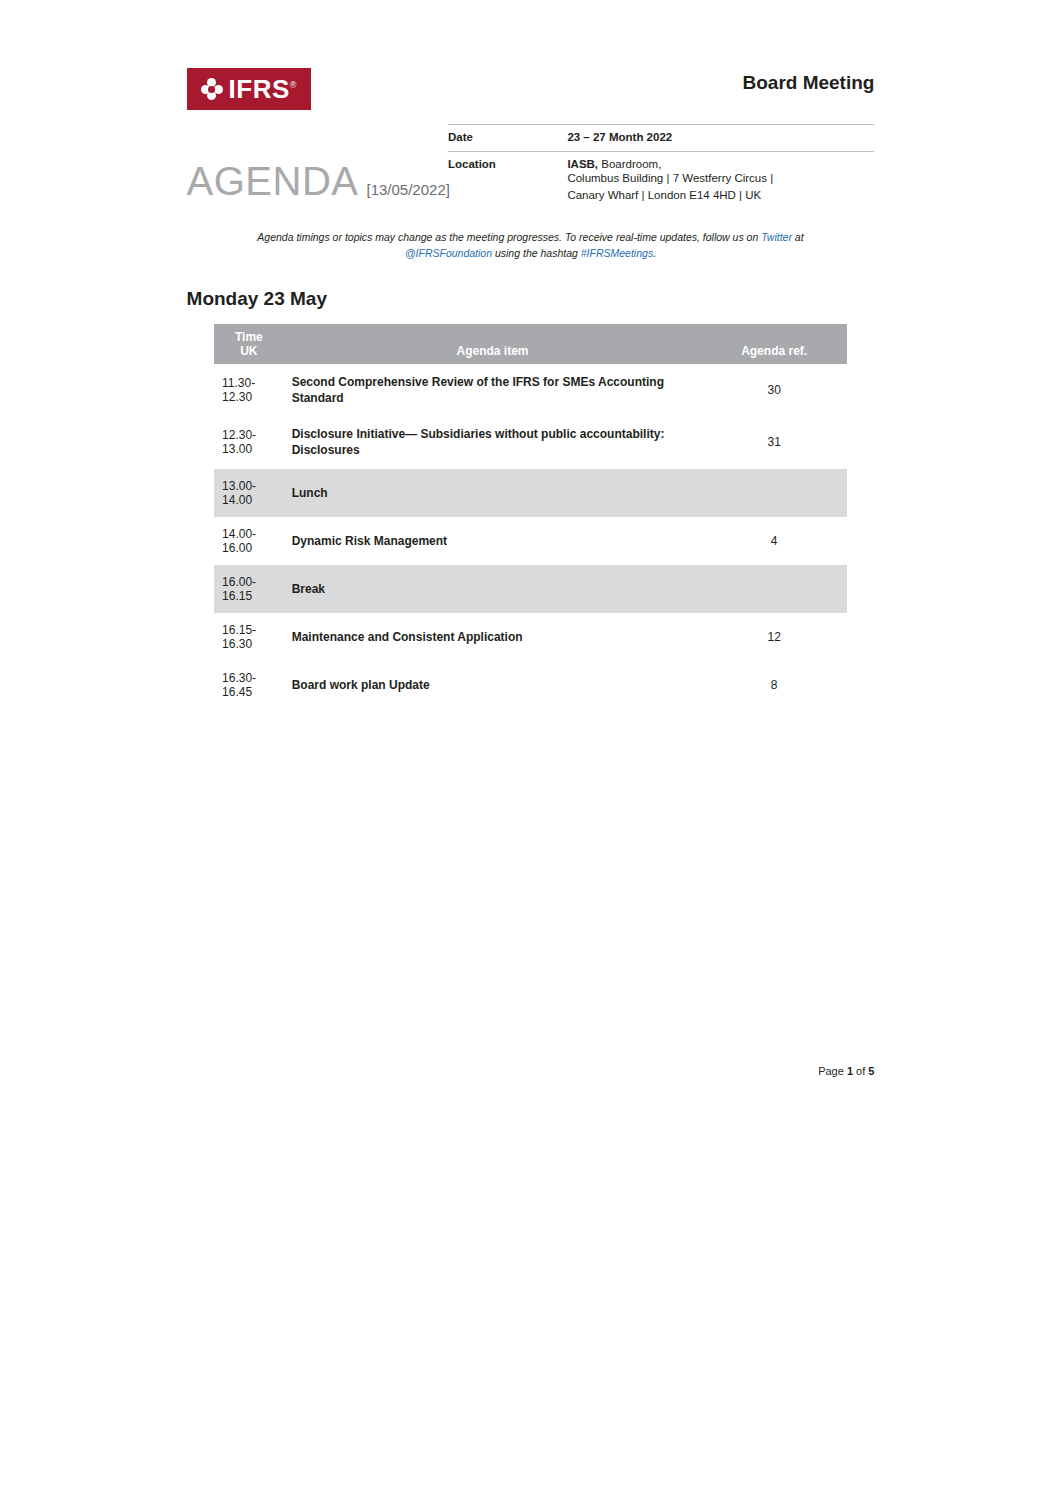IFRS®
Board Meeting
| Date | 23 – 27 Month 2022 |
| Location | IASB, Boardroom, Columbus Building / 7 Westferry Circus / Canary Wharf / London E14 4HD / UK |
AGENDA
[13/05/2022]
Agenda timings or topics may change as the meeting progresses. To receive real-time updates, follow us on Twitter at @IFRSFoundation using the hashtag #IFRSMeetings.
Monday 23 May
| Time UK | Agenda item | Agenda ref. |
| --- | --- | --- |
| 11.30- 12.30 | Second Comprehensive Review of the IFRS for SMEs Accounting Standard | 30 |
| 12.30- 13.00 | Disclosure Initiative— Subsidiaries without public accountability: Disclosures | 31 |
| 13.00- 14.00 | Lunch | |
| 14.00- 16.00 | Dynamic Risk Management | 4 |
| 16.00- 16.15 | Break | |
| 16.15- 16.30 | Maintenance and Consistent Application | 12 |
| 16.30- 16.45 | Board work plan Update | 8 |
Page 1 of 5